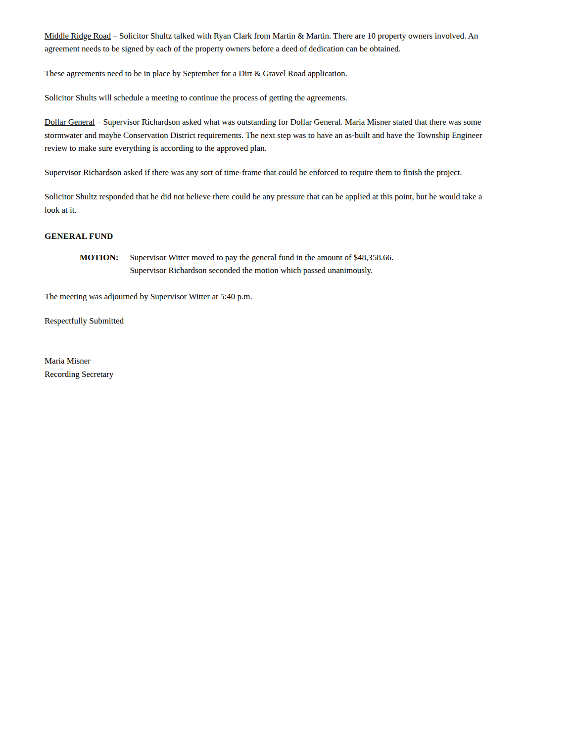Middle Ridge Road – Solicitor Shultz talked with Ryan Clark from Martin & Martin. There are 10 property owners involved. An agreement needs to be signed by each of the property owners before a deed of dedication can be obtained.
These agreements need to be in place by September for a Dirt & Gravel Road application.
Solicitor Shults will schedule a meeting to continue the process of getting the agreements.
Dollar General – Supervisor Richardson asked what was outstanding for Dollar General. Maria Misner stated that there was some stormwater and maybe Conservation District requirements. The next step was to have an as-built and have the Township Engineer review to make sure everything is according to the approved plan.
Supervisor Richardson asked if there was any sort of time-frame that could be enforced to require them to finish the project.
Solicitor Shultz responded that he did not believe there could be any pressure that can be applied at this point, but he would take a look at it.
GENERAL FUND
| MOTION: | Supervisor Witter moved to pay the general fund in the amount of $48,358.66. Supervisor Richardson seconded the motion which passed unanimously. |
The meeting was adjourned by Supervisor Witter at 5:40 p.m.
Respectfully Submitted
Maria Misner
Recording Secretary